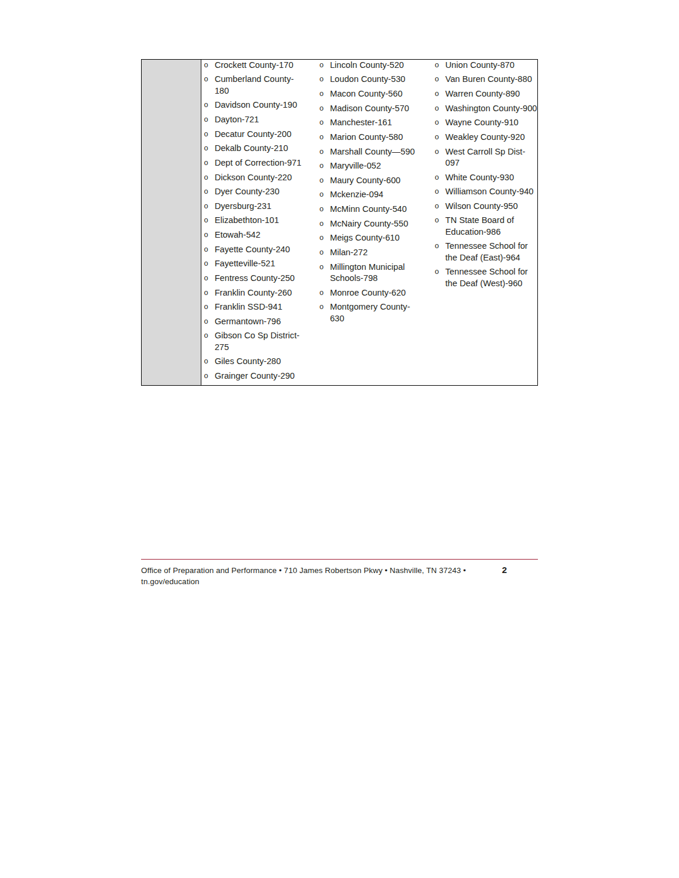| | Crockett County-170 Cumberland County-180 Davidson County-190 Dayton-721 Decatur County-200 Dekalb County-210 Dept of Correction-971 Dickson County-220 Dyer County-230 Dyersburg-231 Elizabethton-101 Etowah-542 Fayette County-240 Fayetteville-521 Fentress County-250 Franklin County-260 Franklin SSD-941 Germantown-796 Gibson Co Sp District-275 Giles County-280 Grainger County-290 Lincoln County-520 Loudon County-530 Macon County-560 Madison County-570 Manchester-161 Marion County-580 Marshall County—590 Maryville-052 Maury County-600 Mckenzie-094 McMinn County-540 McNairy County-550 Meigs County-610 Milan-272 Millington Municipal Schools-798 Monroe County-620 Montgomery County-630 Union County-870 Van Buren County-880 Warren County-890 Washington County-900 Wayne County-910 Weakley County-920 West Carroll Sp Dist-097 White County-930 Williamson County-940 Wilson County-950 TN State Board of Education-986 Tennessee School for the Deaf (East)-964 Tennessee School for the Deaf (West)-960 |
Office of Preparation and Performance • 710 James Robertson Pkwy • Nashville, TN 37243 • tn.gov/education
2